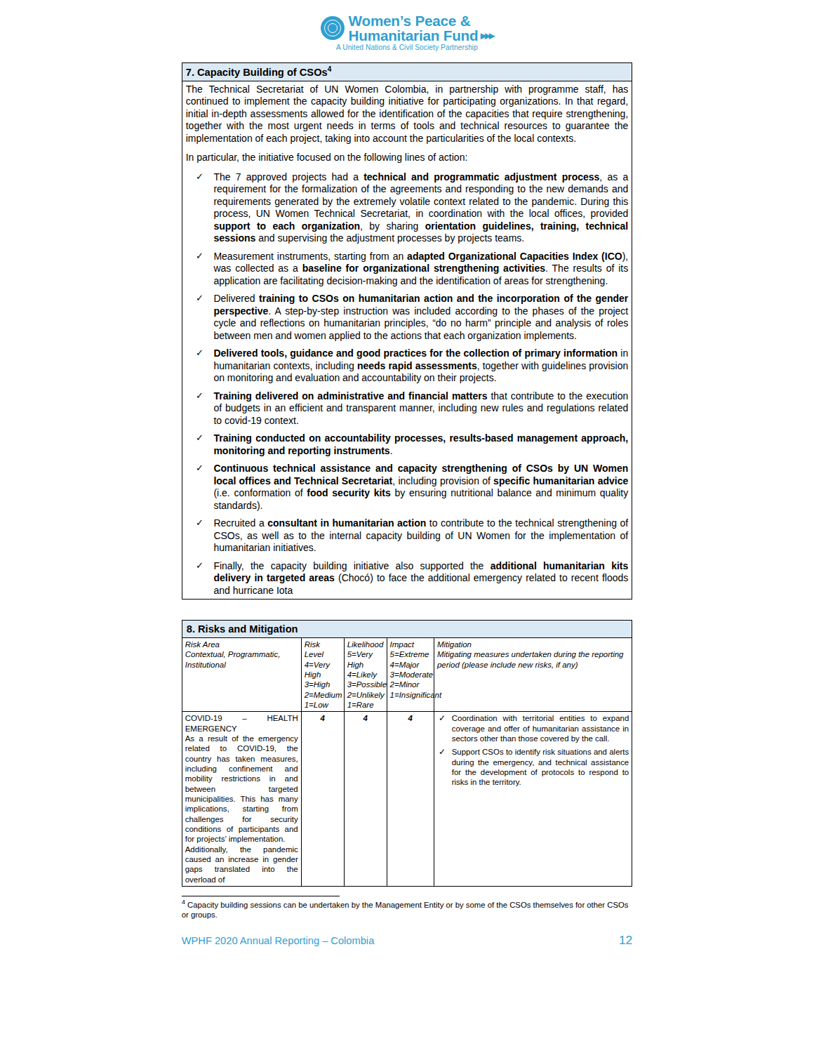Women’s Peace & Humanitarian Fund▸▸▸
A United Nations & Civil Society Partnership
| 7. Capacity Building of CSOs 4 |
| The Technical Secretariat of UN Women Colombia, in partnership with programme staff, has continued to implement the capacity building initiative for participating organizations. In that regard, initial in-depth assessments allowed for the identification of the capacities that require strengthening, together with the most urgent needs in terms of tools and technical resources to guarantee the implementation of each project, taking into account the particularities of the local contexts. In particular, the initiative focused on the following lines of action: The 7 approved projects had a technical and programmatic adjustment process , as a requirement for the formalization of the agreements and responding to the new demands and requirements generated by the extremely volatile context related to the pandemic. During this process, UN Women Technical Secretariat, in coordination with the local offices, provided support to each organization , by sharing orientation guidelines, training, technical sessions and supervising the adjustment processes by projects teams. Measurement instruments, starting from an adapted Organizational Capacities Index (ICO ), was collected as a baseline for organizational strengthening activities . The results of its application are facilitating decision-making and the identification of areas for strengthening. Delivered training to CSOs on humanitarian action and the incorporation of the gender perspective . A step-by-step instruction was included according to the phases of the project cycle and reflections on humanitarian principles, “do no harm” principle and analysis of roles between men and women applied to the actions that each organization implements. Delivered tools, guidance and good practices for the collection of primary information in humanitarian contexts, including needs rapid assessments , together with guidelines provision on monitoring and evaluation and accountability on their projects. Training delivered on administrative and financial matters that contribute to the execution of budgets in an efficient and transparent manner, including new rules and regulations related to covid-19 context. Training conducted on accountability processes, results-based management approach, monitoring and reporting instruments . Continuous technical assistance and capacity strengthening of CSOs by UN Women local offices and Technical Secretariat , including provision of specific humanitarian advice (i.e. conformation of food security kits by ensuring nutritional balance and minimum quality standards). Recruited a consultant in humanitarian action to contribute to the technical strengthening of CSOs, as well as to the internal capacity building of UN Women for the implementation of humanitarian initiatives. Finally, the capacity building initiative also supported the additional humanitarian kits delivery in targeted areas (Chocó) to face the additional emergency related to recent floods and hurricane Iota |
| 8. Risks and Mitigation |
| Risk Area Contextual, Programmatic, Institutional | Risk Level 4=Very High 3=High 2=Medium 1=Low | Likelihood 5=Very High 4=Likely 3=Possible 2=Unlikely 1=Rare | Impact 5=Extreme 4=Major 3=Moderate 2=Minor 1=Insignificant | Mitigation Mitigating measures undertaken during the reporting period (please include new risks, if any) |
| COVID-19 – HEALTH EMERGENCY As a result of the emergency related to COVID-19, the country has taken measures, including confinement and mobility restrictions in and between targeted municipalities. This has many implications, starting from challenges for security conditions of participants and for projects’ implementation. Additionally, the pandemic caused an increase in gender gaps translated into the overload of | 4 | 4 | 4 | Coordination with territorial entities to expand coverage and offer of humanitarian assistance in sectors other than those covered by the call. Support CSOs to identify risk situations and alerts during the emergency, and technical assistance for the development of protocols to respond to risks in the territory. |
4 Capacity building sessions can be undertaken by the Management Entity or by some of the CSOs themselves for other CSOs or groups.
WPHF 2020 Annual Reporting – Colombia
12